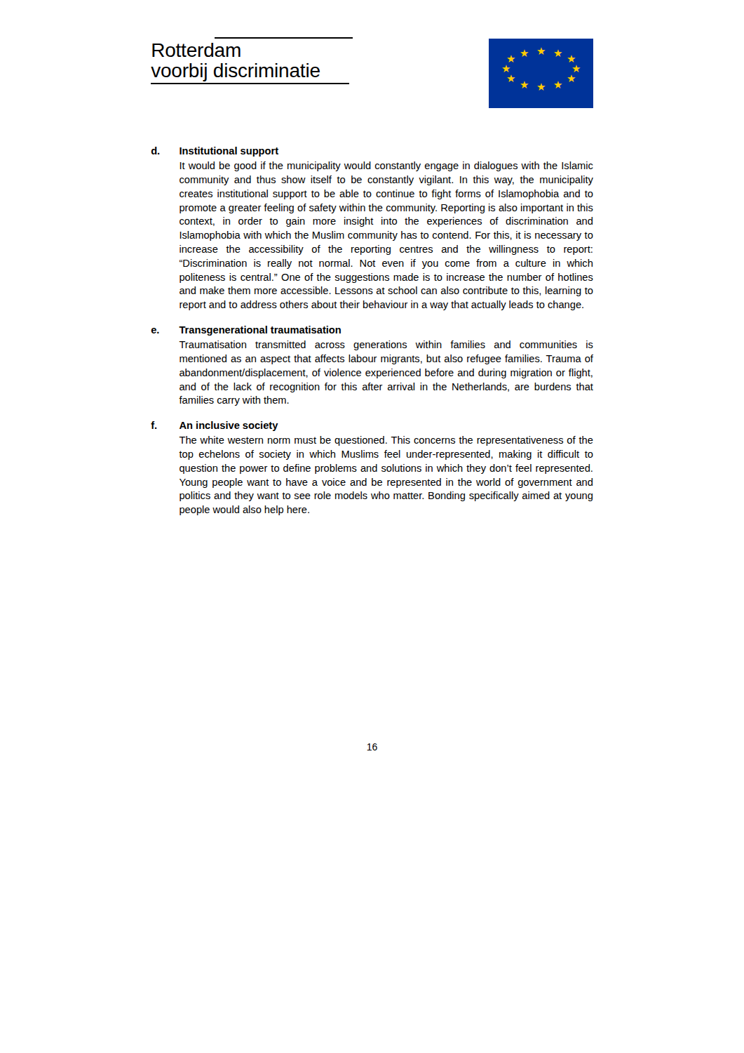Rotterdam voorbij discriminatie
★ ★ ★ ★ ★ ★ ★ ★ ★ ★ ★ ★
d. Institutional support
It would be good if the municipality would constantly engage in dialogues with the Islamic community and thus show itself to be constantly vigilant. In this way, the municipality creates institutional support to be able to continue to fight forms of Islamophobia and to promote a greater feeling of safety within the community. Reporting is also important in this context, in order to gain more insight into the experiences of discrimination and Islamophobia with which the Muslim community has to contend. For this, it is necessary to increase the accessibility of the reporting centres and the willingness to report: “Discrimination is really not normal. Not even if you come from a culture in which politeness is central.” One of the suggestions made is to increase the number of hotlines and make them more accessible. Lessons at school can also contribute to this, learning to report and to address others about their behaviour in a way that actually leads to change.
e. Transgenerational traumatisation
Traumatisation transmitted across generations within families and communities is mentioned as an aspect that affects labour migrants, but also refugee families. Trauma of abandonment/displacement, of violence experienced before and during migration or flight, and of the lack of recognition for this after arrival in the Netherlands, are burdens that families carry with them.
f. An inclusive society
The white western norm must be questioned. This concerns the representativeness of the top echelons of society in which Muslims feel under-represented, making it difficult to question the power to define problems and solutions in which they don’t feel represented. Young people want to have a voice and be represented in the world of government and politics and they want to see role models who matter. Bonding specifically aimed at young people would also help here.
16